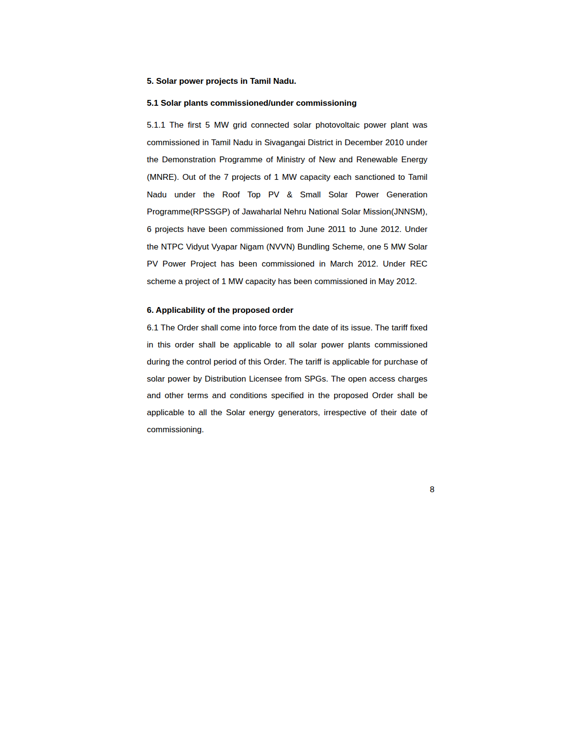5. Solar power projects in Tamil Nadu.
5.1 Solar plants commissioned/under commissioning
5.1.1 The first 5 MW grid connected solar photovoltaic power plant was commissioned in Tamil Nadu in Sivagangai District in December 2010 under the Demonstration Programme of Ministry of New and Renewable Energy (MNRE). Out of the 7 projects of 1 MW capacity each sanctioned to Tamil Nadu under the Roof Top PV & Small Solar Power Generation Programme(RPSSGP) of Jawaharlal Nehru National Solar Mission(JNNSM), 6 projects have been commissioned from June 2011 to June 2012. Under the NTPC Vidyut Vyapar Nigam (NVVN) Bundling Scheme, one 5 MW Solar PV Power Project has been commissioned in March 2012. Under REC scheme a project of 1 MW capacity has been commissioned in May 2012.
6. Applicability of the proposed order
6.1 The Order shall come into force from the date of its issue. The tariff fixed in this order shall be applicable to all solar power plants commissioned during the control period of this Order. The tariff is applicable for purchase of solar power by Distribution Licensee from SPGs. The open access charges and other terms and conditions specified in the proposed Order shall be applicable to all the Solar energy generators, irrespective of their date of commissioning.
8